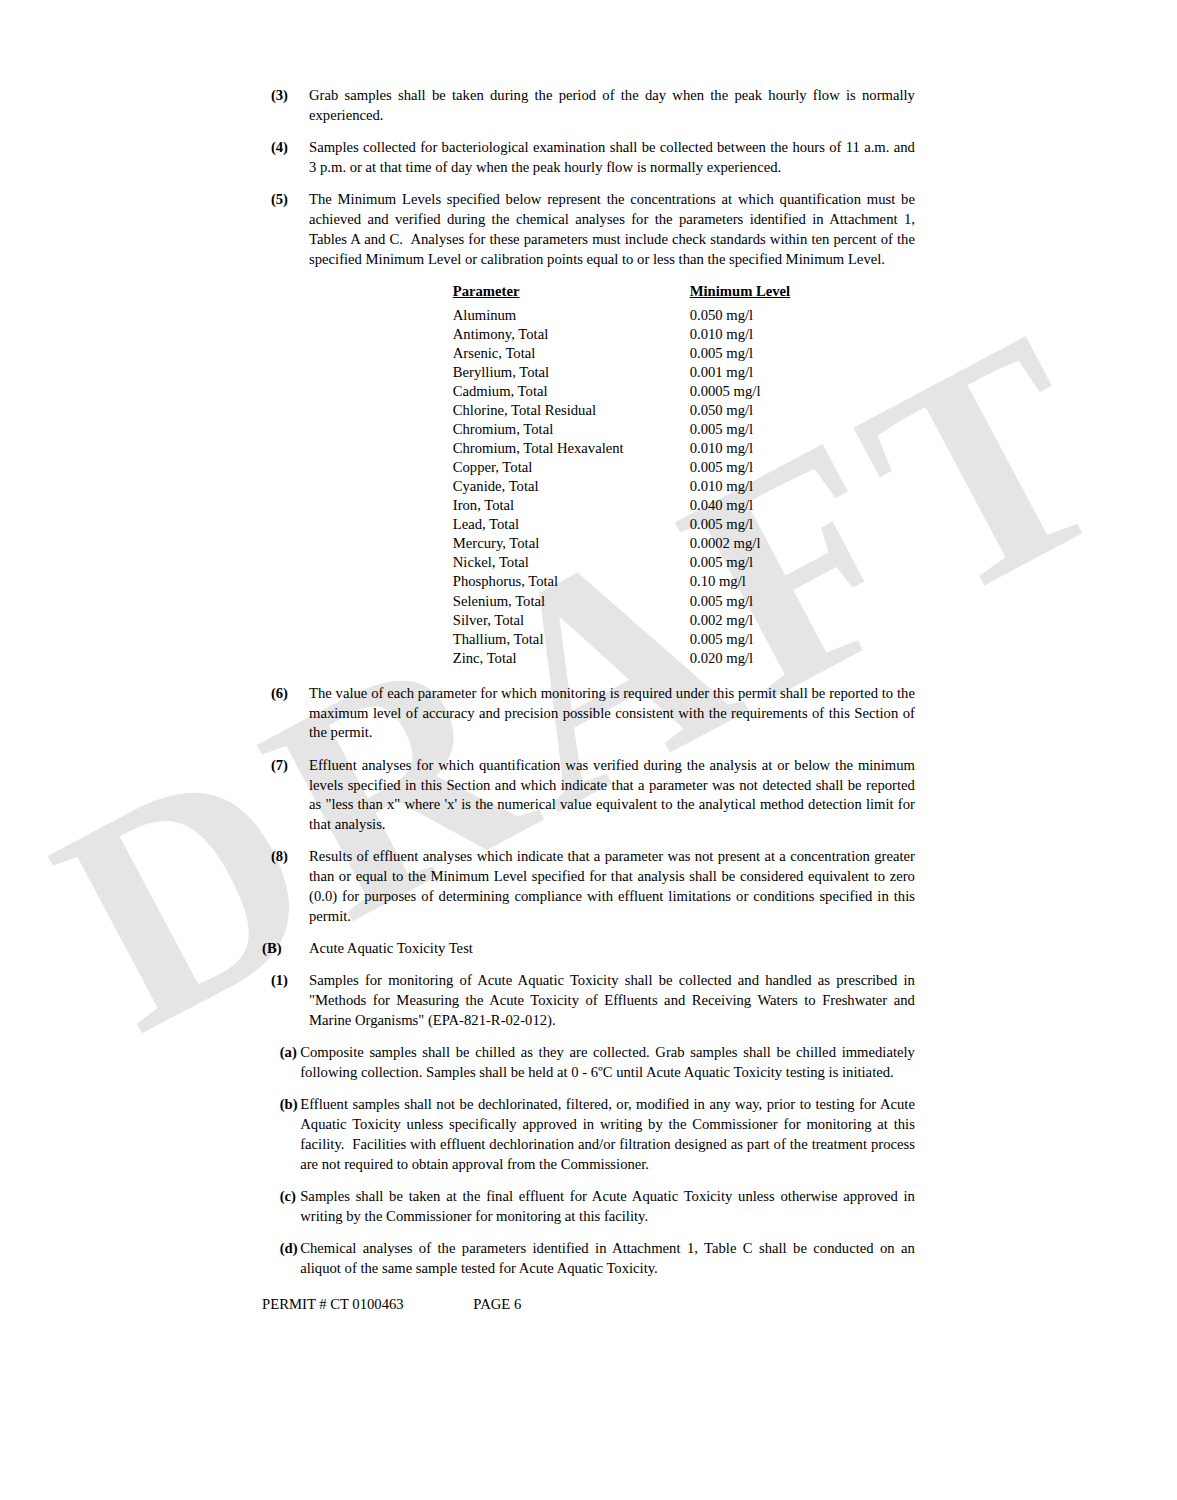DRAFT
(3)
Grab samples shall be taken during the period of the day when the peak hourly flow is normally experienced.
(4)
Samples collected for bacteriological examination shall be collected between the hours of 11 a.m. and 3 p.m. or at that time of day when the peak hourly flow is normally experienced.
(5)
The Minimum Levels specified below represent the concentrations at which quantification must be achieved and verified during the chemical analyses for the parameters identified in Attachment 1, Tables A and C. Analyses for these parameters must include check standards within ten percent of the specified Minimum Level or calibration points equal to or less than the specified Minimum Level.
| Parameter | Minimum Level |
| --- | --- |
| Aluminum | 0.050 mg/l |
| Antimony, Total | 0.010 mg/l |
| Arsenic, Total | 0.005 mg/l |
| Beryllium, Total | 0.001 mg/l |
| Cadmium, Total | 0.0005 mg/l |
| Chlorine, Total Residual | 0.050 mg/l |
| Chromium, Total | 0.005 mg/l |
| Chromium, Total Hexavalent | 0.010 mg/l |
| Copper, Total | 0.005 mg/l |
| Cyanide, Total | 0.010 mg/l |
| Iron, Total | 0.040 mg/l |
| Lead, Total | 0.005 mg/l |
| Mercury, Total | 0.0002 mg/l |
| Nickel, Total | 0.005 mg/l |
| Phosphorus, Total | 0.10 mg/l |
| Selenium, Total | 0.005 mg/l |
| Silver, Total | 0.002 mg/l |
| Thallium, Total | 0.005 mg/l |
| Zinc, Total | 0.020 mg/l |
(6)
The value of each parameter for which monitoring is required under this permit shall be reported to the maximum level of accuracy and precision possible consistent with the requirements of this Section of the permit.
(7)
Effluent analyses for which quantification was verified during the analysis at or below the minimum levels specified in this Section and which indicate that a parameter was not detected shall be reported as "less than x" where 'x' is the numerical value equivalent to the analytical method detection limit for that analysis.
(8)
Results of effluent analyses which indicate that a parameter was not present at a concentration greater than or equal to the Minimum Level specified for that analysis shall be considered equivalent to zero (0.0) for purposes of determining compliance with effluent limitations or conditions specified in this permit.
(B)
Acute Aquatic Toxicity Test
(1)
Samples for monitoring of Acute Aquatic Toxicity shall be collected and handled as prescribed in "Methods for Measuring the Acute Toxicity of Effluents and Receiving Waters to Freshwater and Marine Organisms" (EPA-821-R-02-012).
(a)
Composite samples shall be chilled as they are collected. Grab samples shall be chilled immediately following collection. Samples shall be held at 0 - 6ºC until Acute Aquatic Toxicity testing is initiated.
(b)
Effluent samples shall not be dechlorinated, filtered, or, modified in any way, prior to testing for Acute Aquatic Toxicity unless specifically approved in writing by the Commissioner for monitoring at this facility. Facilities with effluent dechlorination and/or filtration designed as part of the treatment process are not required to obtain approval from the Commissioner.
(c)
Samples shall be taken at the final effluent for Acute Aquatic Toxicity unless otherwise approved in writing by the Commissioner for monitoring at this facility.
(d)
Chemical analyses of the parameters identified in Attachment 1, Table C shall be conducted on an aliquot of the same sample tested for Acute Aquatic Toxicity.
PERMIT # CT 0100463 PAGE 6